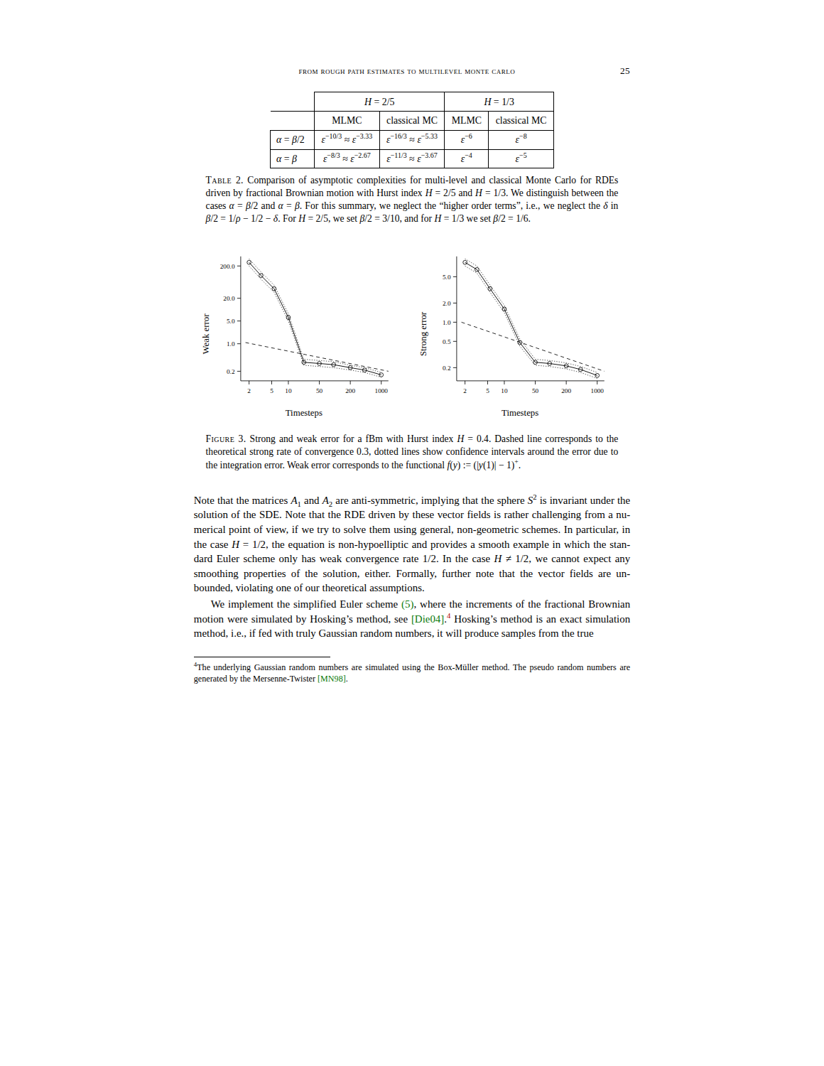from rough path estimates to multilevel monte carlo 25
| | H = 2/5 | H = 1/3 |
| | MLMC | classical MC | MLMC | classical MC |
| α = β /2 | ε −10/3 ≈ ε −3.33 | ε −16/3 ≈ ε −5.33 | ε −6 | ε −8 |
| α = β | ε −8/3 ≈ ε −2.67 | ε −11/3 ≈ ε −3.67 | ε −4 | ε −5 |
Table 2. Comparison of asymptotic complexities for multi-level and classical Monte Carlo for RDEs driven by fractional Brownian motion with Hurst index H = 2/5 and H = 1/3. We distinguish between the cases α = β/2 and α = β. For this summary, we neglect the “higher order terms”, i.e., we neglect the δ in β/2 = 1/ρ − 1/2 − δ. For H = 2/5, we set β/2 = 3/10, and for H = 1/3 we set β/2 = 1/6.
Weak error
0.2 1.0 5.0 20.0 200.0 2 5 10 50 200 1000
Timesteps
Strong error
0.2 0.5 1.0 2.0 5.0 2 5 10 50 200 1000
Timesteps
Figure 3. Strong and weak error for a fBm with Hurst index H = 0.4. Dashed line corresponds to the theoretical strong rate of convergence 0.3, dotted lines show confidence intervals around the error due to the integration error. Weak error corresponds to the functional f(y) := (|y(1)| − 1)+.
Note that the matrices A1 and A2 are anti-symmetric, implying that the sphere S2 is invariant under the solution of the SDE. Note that the RDE driven by these vector fields is rather challenging from a numerical point of view, if we try to solve them using general, non-geometric schemes. In particular, in the case H = 1/2, the equation is non-hypoelliptic and provides a smooth example in which the standard Euler scheme only has weak convergence rate 1/2. In the case H ≠ 1/2, we cannot expect any smoothing properties of the solution, either. Formally, further note that the vector fields are unbounded, violating one of our theoretical assumptions.
We implement the simplified Euler scheme (5), where the increments of the fractional Brownian motion were simulated by Hosking’s method, see [Die04].4 Hosking’s method is an exact simulation method, i.e., if fed with truly Gaussian random numbers, it will produce samples from the true
4The underlying Gaussian random numbers are simulated using the Box-Müller method. The pseudo random numbers are generated by the Mersenne-Twister [MN98].